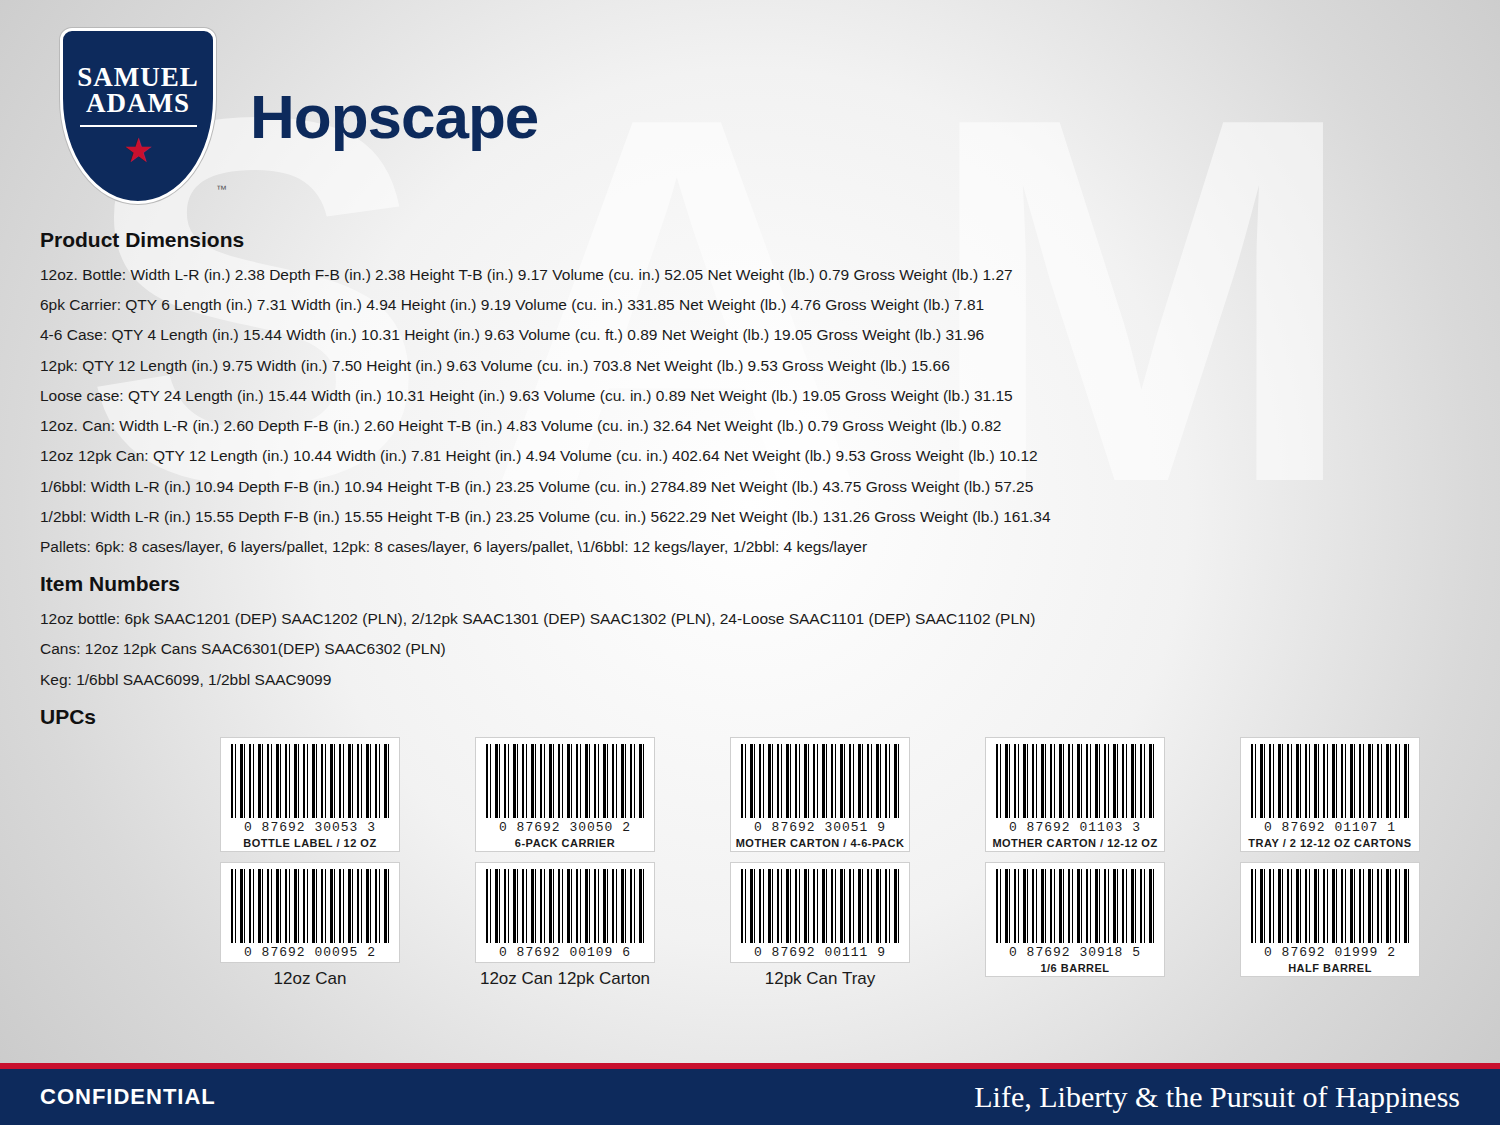SAM
SAMUEL
ADAMS
★
™
Hopscape
Product Dimensions
12oz. Bottle: Width L-R (in.) 2.38 Depth F-B (in.) 2.38 Height T-B (in.) 9.17 Volume (cu. in.) 52.05 Net Weight (lb.) 0.79 Gross Weight (lb.) 1.27
6pk Carrier: QTY 6 Length (in.) 7.31 Width (in.) 4.94 Height (in.) 9.19 Volume (cu. in.) 331.85 Net Weight (lb.) 4.76 Gross Weight (lb.) 7.81
4-6 Case: QTY 4 Length (in.) 15.44 Width (in.) 10.31 Height (in.) 9.63 Volume (cu. ft.) 0.89 Net Weight (lb.) 19.05 Gross Weight (lb.) 31.96
12pk: QTY 12 Length (in.) 9.75 Width (in.) 7.50 Height (in.) 9.63 Volume (cu. in.) 703.8 Net Weight (lb.) 9.53 Gross Weight (lb.) 15.66
Loose case: QTY 24 Length (in.) 15.44 Width (in.) 10.31 Height (in.) 9.63 Volume (cu. in.) 0.89 Net Weight (lb.) 19.05 Gross Weight (lb.) 31.15
12oz. Can: Width L-R (in.) 2.60 Depth F-B (in.) 2.60 Height T-B (in.) 4.83 Volume (cu. in.) 32.64 Net Weight (lb.) 0.79 Gross Weight (lb.) 0.82
12oz 12pk Can: QTY 12 Length (in.) 10.44 Width (in.) 7.81 Height (in.) 4.94 Volume (cu. in.) 402.64 Net Weight (lb.) 9.53 Gross Weight (lb.) 10.12
1/6bbl: Width L-R (in.) 10.94 Depth F-B (in.) 10.94 Height T-B (in.) 23.25 Volume (cu. in.) 2784.89 Net Weight (lb.) 43.75 Gross Weight (lb.) 57.25
1/2bbl: Width L-R (in.) 15.55 Depth F-B (in.) 15.55 Height T-B (in.) 23.25 Volume (cu. in.) 5622.29 Net Weight (lb.) 131.26 Gross Weight (lb.) 161.34
Pallets: 6pk: 8 cases/layer, 6 layers/pallet, 12pk: 8 cases/layer, 6 layers/pallet, \1/6bbl: 12 kegs/layer, 1/2bbl: 4 kegs/layer
Item Numbers
12oz bottle: 6pk SAAC1201 (DEP) SAAC1202 (PLN), 2/12pk SAAC1301 (DEP) SAAC1302 (PLN), 24-Loose SAAC1101 (DEP) SAAC1102 (PLN)
Cans: 12oz 12pk Cans SAAC6301(DEP) SAAC6302 (PLN)
Keg: 1/6bbl SAAC6099, 1/2bbl SAAC9099
UPCs
0 87692 30053 3
BOTTLE LABEL / 12 OZ
0 87692 00095 2
12oz Can
0 87692 30050 2
6-PACK CARRIER
0 87692 00109 6
12oz Can 12pk Carton
0 87692 30051 9
MOTHER CARTON / 4-6-PACK
0 87692 00111 9
12pk Can Tray
0 87692 01103 3
MOTHER CARTON / 12-12 OZ
0 87692 30918 5
1/6 BARREL
0 87692 01107 1
TRAY / 2 12-12 OZ CARTONS
0 87692 01999 2
HALF BARREL
CONFIDENTIAL
Life, Liberty & the Pursuit of Happiness